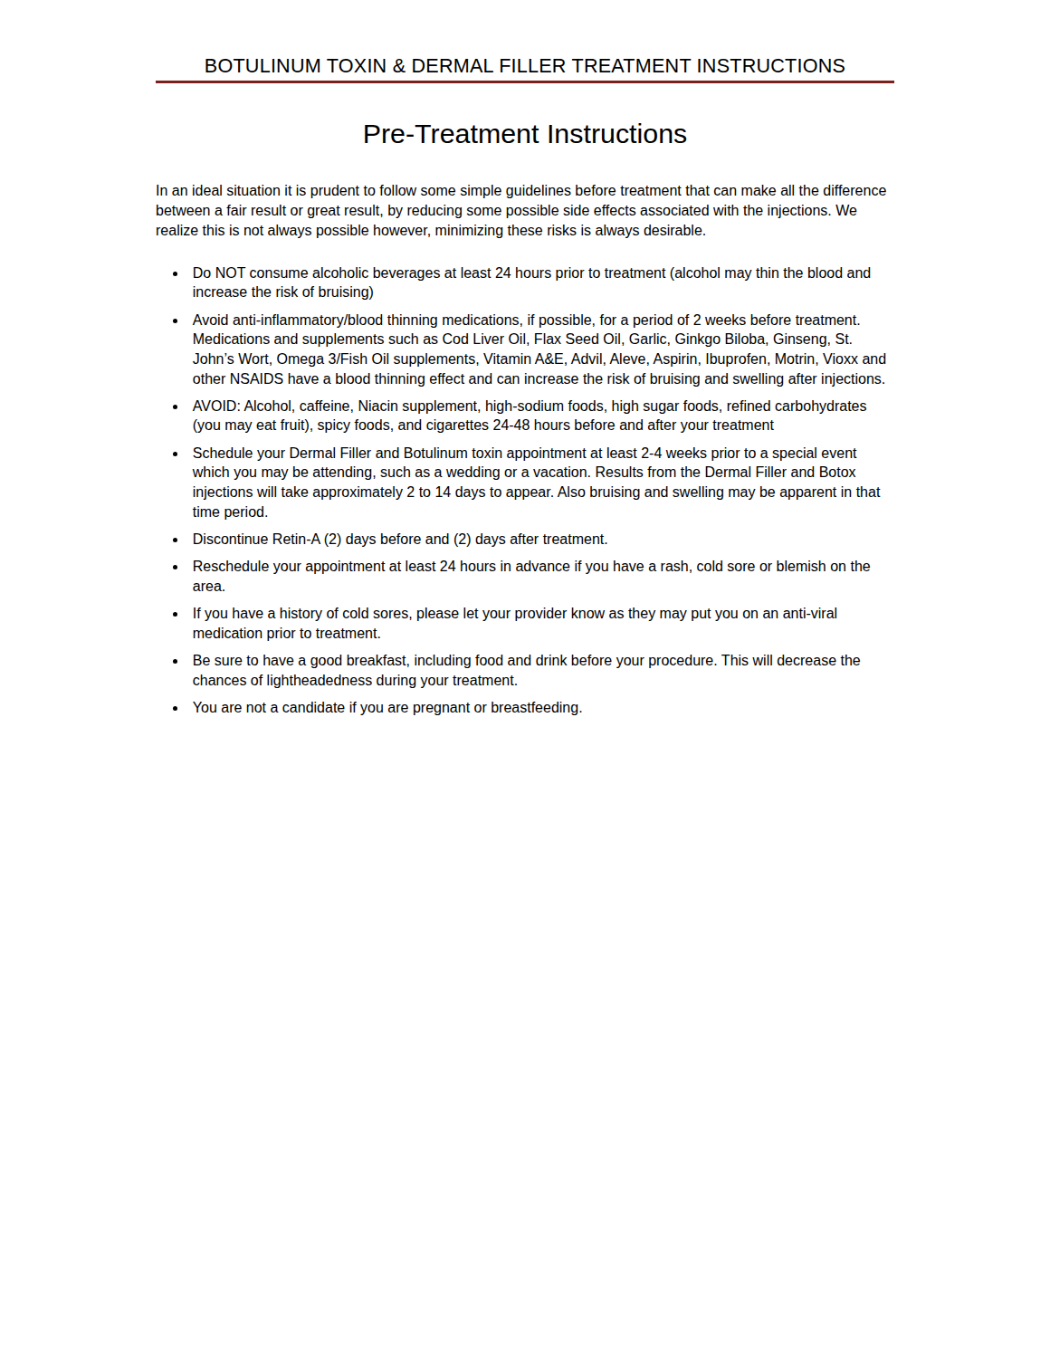BOTULINUM TOXIN & DERMAL FILLER TREATMENT INSTRUCTIONS
Pre-Treatment Instructions
In an ideal situation it is prudent to follow some simple guidelines before treatment that can make all the difference between a fair result or great result, by reducing some possible side effects associated with the injections. We realize this is not always possible however, minimizing these risks is always desirable.
Do NOT consume alcoholic beverages at least 24 hours prior to treatment (alcohol may thin the blood and increase the risk of bruising)
Avoid anti-inflammatory/blood thinning medications, if possible, for a period of 2 weeks before treatment. Medications and supplements such as Cod Liver Oil, Flax Seed Oil, Garlic, Ginkgo Biloba, Ginseng, St. John’s Wort, Omega 3/Fish Oil supplements, Vitamin A&E, Advil, Aleve, Aspirin, Ibuprofen, Motrin, Vioxx and other NSAIDS have a blood thinning effect and can increase the risk of bruising and swelling after injections.
AVOID: Alcohol, caffeine, Niacin supplement, high-sodium foods, high sugar foods, refined carbohydrates (you may eat fruit), spicy foods, and cigarettes 24-48 hours before and after your treatment
Schedule your Dermal Filler and Botulinum toxin appointment at least 2-4 weeks prior to a special event which you may be attending, such as a wedding or a vacation. Results from the Dermal Filler and Botox injections will take approximately 2 to 14 days to appear. Also bruising and swelling may be apparent in that time period.
Discontinue Retin-A (2) days before and (2) days after treatment.
Reschedule your appointment at least 24 hours in advance if you have a rash, cold sore or blemish on the area.
If you have a history of cold sores, please let your provider know as they may put you on an anti-viral medication prior to treatment.
Be sure to have a good breakfast, including food and drink before your procedure. This will decrease the chances of lightheadedness during your treatment.
You are not a candidate if you are pregnant or breastfeeding.